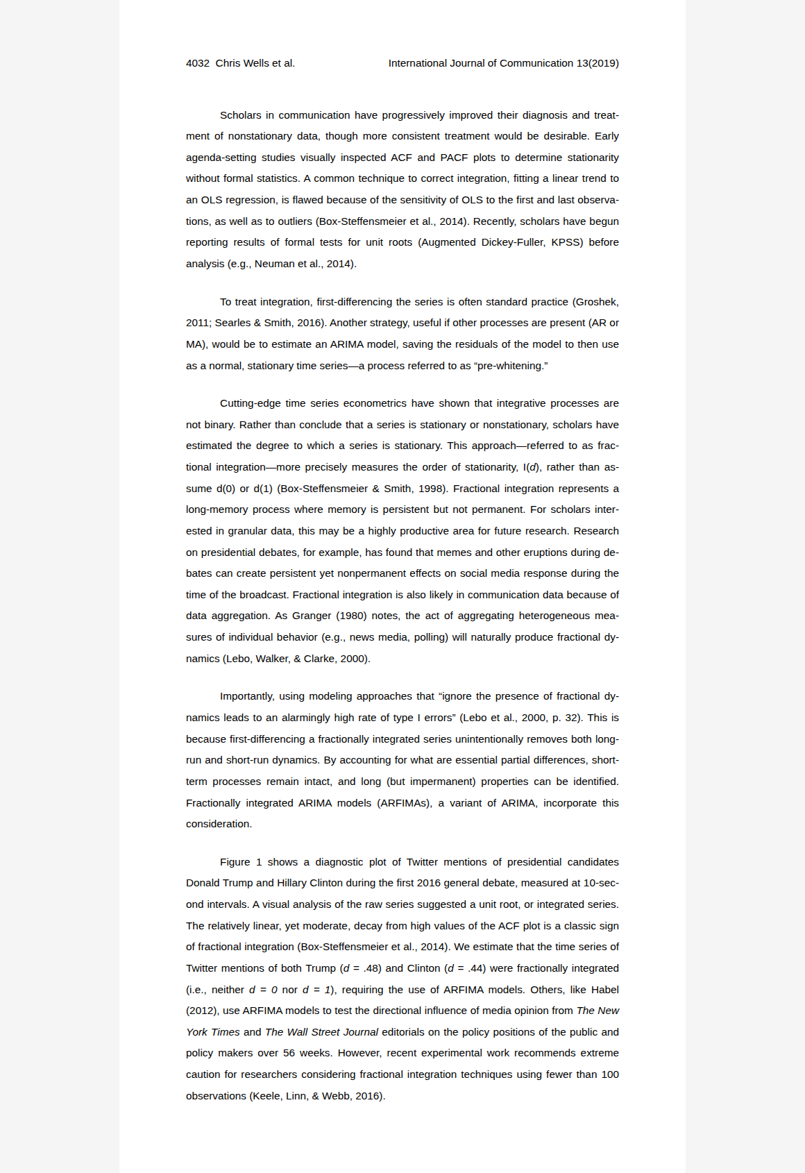4032 Chris Wells et al. International Journal of Communication 13(2019)
Scholars in communication have progressively improved their diagnosis and treatment of nonstationary data, though more consistent treatment would be desirable. Early agenda-setting studies visually inspected ACF and PACF plots to determine stationarity without formal statistics. A common technique to correct integration, fitting a linear trend to an OLS regression, is flawed because of the sensitivity of OLS to the first and last observations, as well as to outliers (Box-Steffensmeier et al., 2014). Recently, scholars have begun reporting results of formal tests for unit roots (Augmented Dickey-Fuller, KPSS) before analysis (e.g., Neuman et al., 2014).
To treat integration, first-differencing the series is often standard practice (Groshek, 2011; Searles & Smith, 2016). Another strategy, useful if other processes are present (AR or MA), would be to estimate an ARIMA model, saving the residuals of the model to then use as a normal, stationary time series—a process referred to as “pre-whitening.”
Cutting-edge time series econometrics have shown that integrative processes are not binary. Rather than conclude that a series is stationary or nonstationary, scholars have estimated the degree to which a series is stationary. This approach—referred to as fractional integration—more precisely measures the order of stationarity, I(d), rather than assume d(0) or d(1) (Box-Steffensmeier & Smith, 1998). Fractional integration represents a long-memory process where memory is persistent but not permanent. For scholars interested in granular data, this may be a highly productive area for future research. Research on presidential debates, for example, has found that memes and other eruptions during debates can create persistent yet nonpermanent effects on social media response during the time of the broadcast. Fractional integration is also likely in communication data because of data aggregation. As Granger (1980) notes, the act of aggregating heterogeneous measures of individual behavior (e.g., news media, polling) will naturally produce fractional dynamics (Lebo, Walker, & Clarke, 2000).
Importantly, using modeling approaches that “ignore the presence of fractional dynamics leads to an alarmingly high rate of type I errors” (Lebo et al., 2000, p. 32). This is because first-differencing a fractionally integrated series unintentionally removes both long-run and short-run dynamics. By accounting for what are essential partial differences, short-term processes remain intact, and long (but impermanent) properties can be identified. Fractionally integrated ARIMA models (ARFIMAs), a variant of ARIMA, incorporate this consideration.
Figure 1 shows a diagnostic plot of Twitter mentions of presidential candidates Donald Trump and Hillary Clinton during the first 2016 general debate, measured at 10-second intervals. A visual analysis of the raw series suggested a unit root, or integrated series. The relatively linear, yet moderate, decay from high values of the ACF plot is a classic sign of fractional integration (Box-Steffensmeier et al., 2014). We estimate that the time series of Twitter mentions of both Trump (d = .48) and Clinton (d = .44) were fractionally integrated (i.e., neither d = 0 nor d = 1), requiring the use of ARFIMA models. Others, like Habel (2012), use ARFIMA models to test the directional influence of media opinion from The New York Times and The Wall Street Journal editorials on the policy positions of the public and policy makers over 56 weeks. However, recent experimental work recommends extreme caution for researchers considering fractional integration techniques using fewer than 100 observations (Keele, Linn, & Webb, 2016).